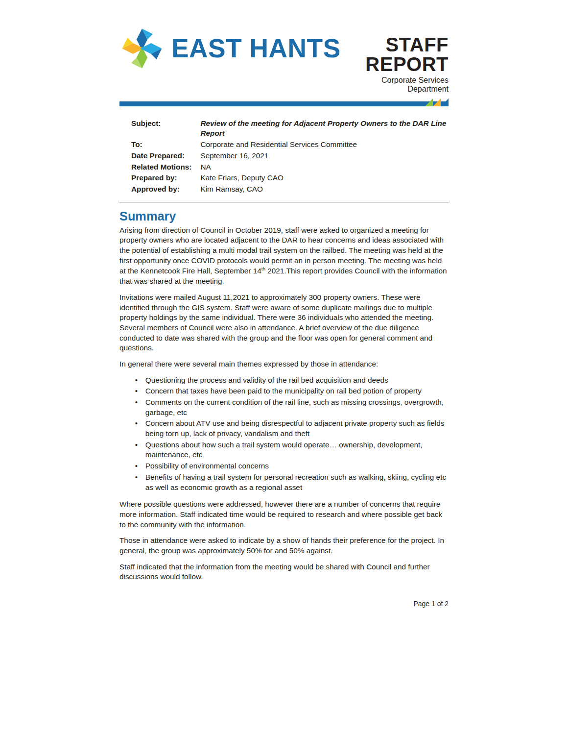EAST HANTS
STAFF REPORT
Corporate Services Department
| Subject: | Review of the meeting for Adjacent Property Owners to the DAR Line Report |
| To: | Corporate and Residential Services Committee |
| Date Prepared: | September 16, 2021 |
| Related Motions: | NA |
| Prepared by: | Kate Friars, Deputy CAO |
| Approved by: | Kim Ramsay, CAO |
Summary
Arising from direction of Council in October 2019, staff were asked to organized a meeting for property owners who are located adjacent to the DAR to hear concerns and ideas associated with the potential of establishing a multi modal trail system on the railbed. The meeting was held at the first opportunity once COVID protocols would permit an in person meeting. The meeting was held at the Kennetcook Fire Hall, September 14th 2021.This report provides Council with the information that was shared at the meeting.
Invitations were mailed August 11,2021 to approximately 300 property owners. These were identified through the GIS system. Staff were aware of some duplicate mailings due to multiple property holdings by the same individual. There were 36 individuals who attended the meeting. Several members of Council were also in attendance. A brief overview of the due diligence conducted to date was shared with the group and the floor was open for general comment and questions.
In general there were several main themes expressed by those in attendance:
Questioning the process and validity of the rail bed acquisition and deeds
Concern that taxes have been paid to the municipality on rail bed potion of property
Comments on the current condition of the rail line, such as missing crossings, overgrowth, garbage, etc
Concern about ATV use and being disrespectful to adjacent private property such as fields being torn up, lack of privacy, vandalism and theft
Questions about how such a trail system would operate… ownership, development, maintenance, etc
Possibility of environmental concerns
Benefits of having a trail system for personal recreation such as walking, skiing, cycling etc
as well as economic growth as a regional asset
Where possible questions were addressed, however there are a number of concerns that require more information. Staff indicated time would be required to research and where possible get back to the community with the information.
Those in attendance were asked to indicate by a show of hands their preference for the project. In general, the group was approximately 50% for and 50% against.
Staff indicated that the information from the meeting would be shared with Council and further discussions would follow.
Page 1 of 2